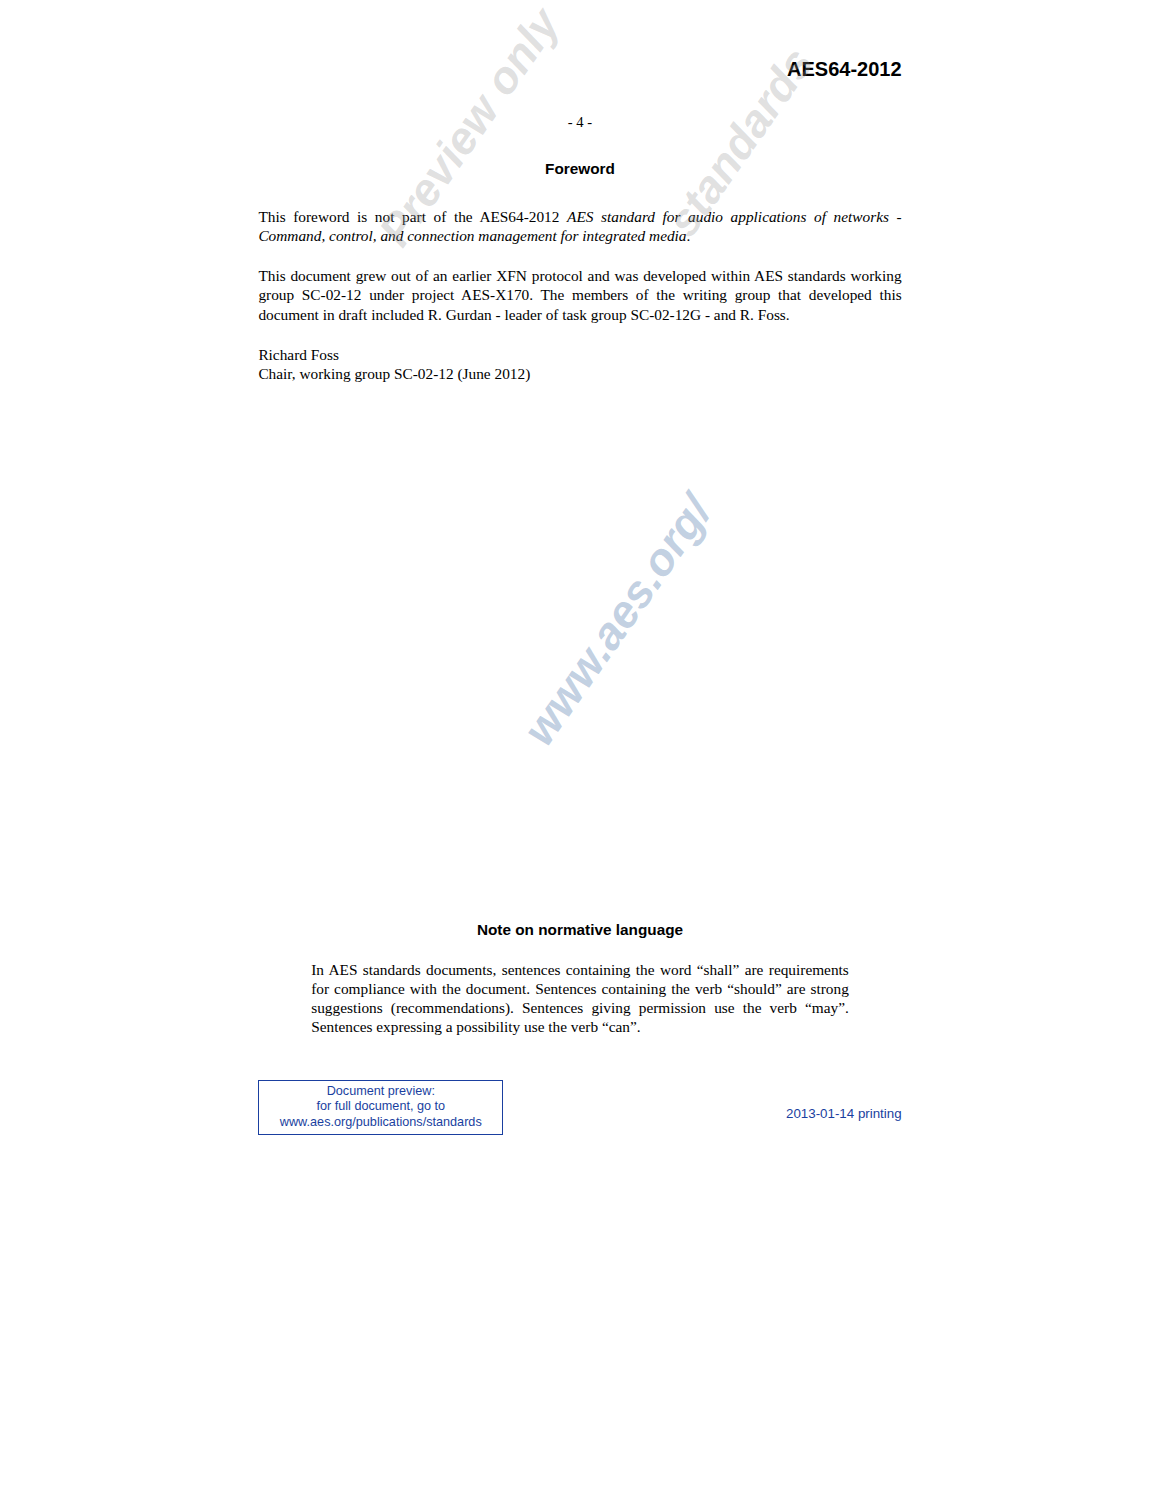Preview only
standards
www.aes.org/
AES64-2012
- 4 -
Foreword
This foreword is not part of the AES64-2012 AES standard for audio applications of networks - Command, control, and connection management for integrated media.
This document grew out of an earlier XFN protocol and was developed within AES standards working group SC-02-12 under project AES-X170. The members of the writing group that developed this document in draft included R. Gurdan - leader of task group SC-02-12G - and R. Foss.
Richard Foss Chair, working group SC-02-12 (June 2012)
Note on normative language
In AES standards documents, sentences containing the word “shall” are requirements for compliance with the document. Sentences containing the verb “should” are strong suggestions (recommendations). Sentences giving permission use the verb “may”. Sentences expressing a possibility use the verb “can”.
Document preview:
for full document, go to
www.aes.org/publications/standards
2013-01-14 printing